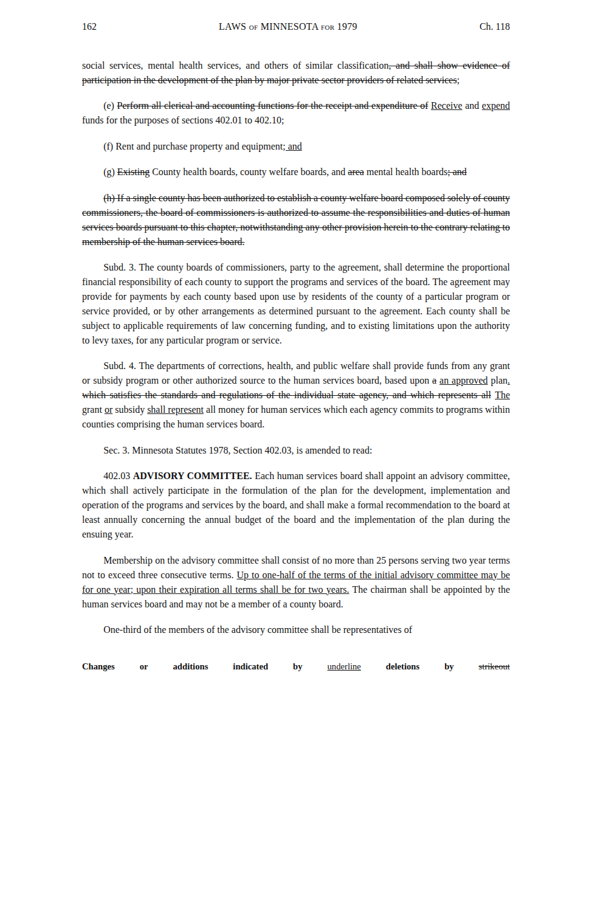162 LAWS of MINNESOTA for 1979 Ch. 118
social services, mental health services, and others of similar classification, and shall show evidence of participation in the development of the plan by major private sector providers of related services;
(e) Perform all clerical and accounting functions for the receipt and expenditure of Receive and expend funds for the purposes of sections 402.01 to 402.10;
(f) Rent and purchase property and equipment; and
(g) Existing County health boards, county welfare boards, and area mental health boards; and
(h) If a single county has been authorized to establish a county welfare board composed solely of county commissioners, the board of commissioners is authorized to assume the responsibilities and duties of human services boards pursuant to this chapter, notwithstanding any other provision herein to the contrary relating to membership of the human services board.
Subd. 3. The county boards of commissioners, party to the agreement, shall determine the proportional financial responsibility of each county to support the programs and services of the board. The agreement may provide for payments by each county based upon use by residents of the county of a particular program or service provided, or by other arrangements as determined pursuant to the agreement. Each county shall be subject to applicable requirements of law concerning funding, and to existing limitations upon the authority to levy taxes, for any particular program or service.
Subd. 4. The departments of corrections, health, and public welfare shall provide funds from any grant or subsidy program or other authorized source to the human services board, based upon a an approved plan. which satisfies the standards and regulations of the individual state agency, and which represents all The grant or subsidy shall represent all money for human services which each agency commits to programs within counties comprising the human services board.
Sec. 3. Minnesota Statutes 1978, Section 402.03, is amended to read:
402.03 ADVISORY COMMITTEE. Each human services board shall appoint an advisory committee, which shall actively participate in the formulation of the plan for the development, implementation and operation of the programs and services by the board, and shall make a formal recommendation to the board at least annually concerning the annual budget of the board and the implementation of the plan during the ensuing year.
Membership on the advisory committee shall consist of no more than 25 persons serving two year terms not to exceed three consecutive terms. Up to one-half of the terms of the initial advisory committee may be for one year; upon their expiration all terms shall be for two years. The chairman shall be appointed by the human services board and may not be a member of a county board.
One-third of the members of the advisory committee shall be representatives of
Changes or additions indicated by underline deletions by strikeout